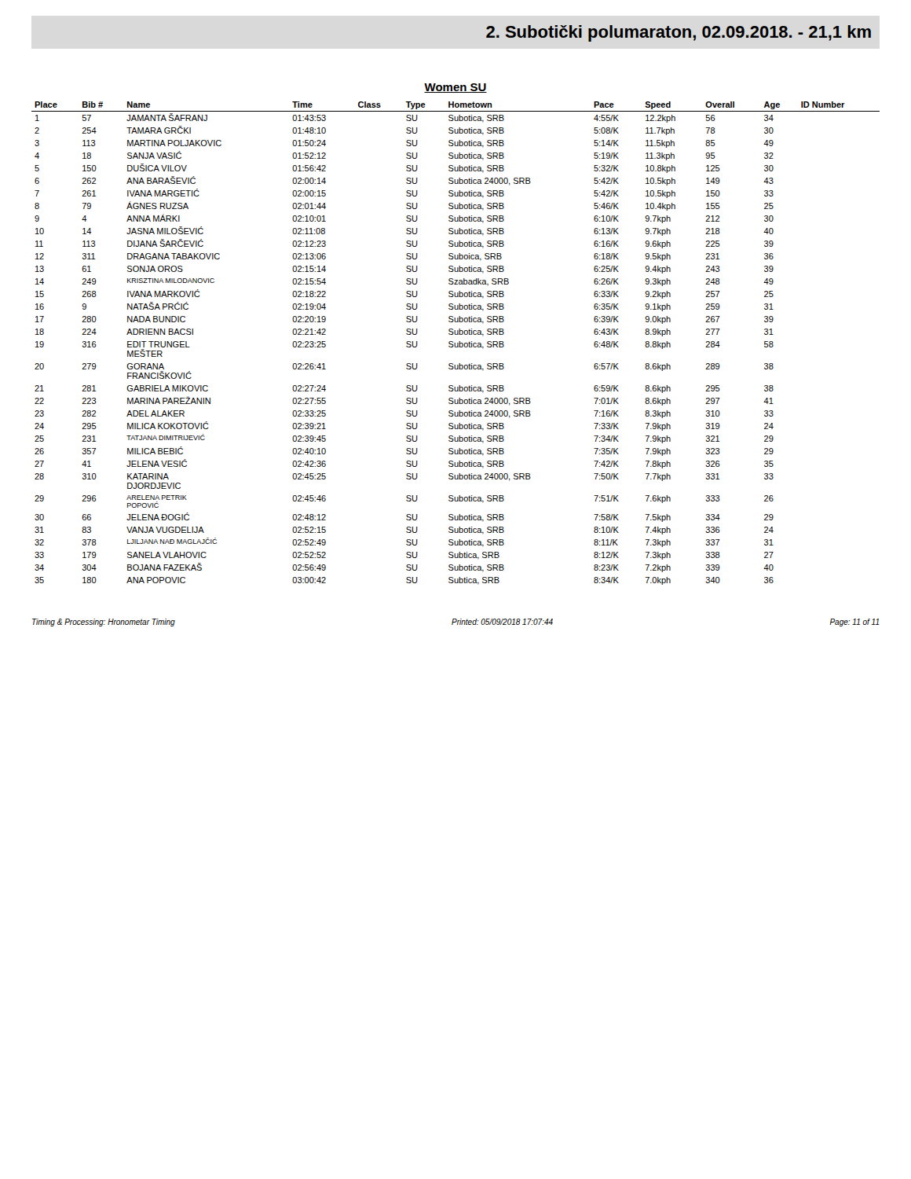2. Subotički polumaraton, 02.09.2018. - 21,1 km
Women SU
| Place | Bib # | Name | Time | Class | Type | Hometown | Pace | Speed | Overall | Age | ID Number |
| --- | --- | --- | --- | --- | --- | --- | --- | --- | --- | --- | --- |
| 1 | 57 | JAMANTA ŠAFRANJ | 01:43:53 | | SU | Subotica, SRB | 4:55/K | 12.2kph | 56 | 34 | |
| 2 | 254 | TAMARA GRČKI | 01:48:10 | | SU | Subotica, SRB | 5:08/K | 11.7kph | 78 | 30 | |
| 3 | 113 | MARTINA POLJAKOVIC | 01:50:24 | | SU | Subotica, SRB | 5:14/K | 11.5kph | 85 | 49 | |
| 4 | 18 | SANJA VASIĆ | 01:52:12 | | SU | Subotica, SRB | 5:19/K | 11.3kph | 95 | 32 | |
| 5 | 150 | DUŠICA VILOV | 01:56:42 | | SU | Subotica, SRB | 5:32/K | 10.8kph | 125 | 30 | |
| 6 | 262 | ANA BARAŠEVIĆ | 02:00:14 | | SU | Subotica 24000, SRB | 5:42/K | 10.5kph | 149 | 43 | |
| 7 | 261 | IVANA MARGETIĆ | 02:00:15 | | SU | Subotica, SRB | 5:42/K | 10.5kph | 150 | 33 | |
| 8 | 79 | ÁGNES RUZSA | 02:01:44 | | SU | Subotica, SRB | 5:46/K | 10.4kph | 155 | 25 | |
| 9 | 4 | ANNA MÁRKI | 02:10:01 | | SU | Subotica, SRB | 6:10/K | 9.7kph | 212 | 30 | |
| 10 | 14 | JASNA MILOŠEVIĆ | 02:11:08 | | SU | Subotica, SRB | 6:13/K | 9.7kph | 218 | 40 | |
| 11 | 113 | DIJANA ŠARČEVIĆ | 02:12:23 | | SU | Subotica, SRB | 6:16/K | 9.6kph | 225 | 39 | |
| 12 | 311 | DRAGANA TABAKOVIC | 02:13:06 | | SU | Suboica, SRB | 6:18/K | 9.5kph | 231 | 36 | |
| 13 | 61 | SONJA OROS | 02:15:14 | | SU | Subotica, SRB | 6:25/K | 9.4kph | 243 | 39 | |
| 14 | 249 | KRISZTINA MILODANOVIC | 02:15:54 | | SU | Szabadka, SRB | 6:26/K | 9.3kph | 248 | 49 | |
| 15 | 268 | IVANA MARKOVIĆ | 02:18:22 | | SU | Subotica, SRB | 6:33/K | 9.2kph | 257 | 25 | |
| 16 | 9 | NATAŠA PRĆIĆ | 02:19:04 | | SU | Subotica, SRB | 6:35/K | 9.1kph | 259 | 31 | |
| 17 | 280 | NADA BUNDIC | 02:20:19 | | SU | Subotica, SRB | 6:39/K | 9.0kph | 267 | 39 | |
| 18 | 224 | ADRIENN BACSI | 02:21:42 | | SU | Subotica, SRB | 6:43/K | 8.9kph | 277 | 31 | |
| 19 | 316 | EDIT TRUNGEL MEŠTER | 02:23:25 | | SU | Subotica, SRB | 6:48/K | 8.8kph | 284 | 58 | |
| 20 | 279 | GORANA FRANCIŠKOVIĆ | 02:26:41 | | SU | Subotica, SRB | 6:57/K | 8.6kph | 289 | 38 | |
| 21 | 281 | GABRIELA MIKOVIC | 02:27:24 | | SU | Subotica, SRB | 6:59/K | 8.6kph | 295 | 38 | |
| 22 | 223 | MARINA PAREŽANIN | 02:27:55 | | SU | Subotica 24000, SRB | 7:01/K | 8.6kph | 297 | 41 | |
| 23 | 282 | ADEL ALAKER | 02:33:25 | | SU | Subotica 24000, SRB | 7:16/K | 8.3kph | 310 | 33 | |
| 24 | 295 | MILICA KOKOTOVIĆ | 02:39:21 | | SU | Subotica, SRB | 7:33/K | 7.9kph | 319 | 24 | |
| 25 | 231 | TATJANA DIMITRIJEVIĆ | 02:39:45 | | SU | Subotica, SRB | 7:34/K | 7.9kph | 321 | 29 | |
| 26 | 357 | MILICA BEBIĆ | 02:40:10 | | SU | Subotica, SRB | 7:35/K | 7.9kph | 323 | 29 | |
| 27 | 41 | JELENA VESIĆ | 02:42:36 | | SU | Subotica, SRB | 7:42/K | 7.8kph | 326 | 35 | |
| 28 | 310 | KATARINA DJORDJEVIC | 02:45:25 | | SU | Subotica 24000, SRB | 7:50/K | 7.7kph | 331 | 33 | |
| 29 | 296 | ARELENA PETRIK POPOVIĆ | 02:45:46 | | SU | Subotica, SRB | 7:51/K | 7.6kph | 333 | 26 | |
| 30 | 66 | JELENA ĐOGIĆ | 02:48:12 | | SU | Subotica, SRB | 7:58/K | 7.5kph | 334 | 29 | |
| 31 | 83 | VANJA VUGDELIJA | 02:52:15 | | SU | Subotica, SRB | 8:10/K | 7.4kph | 336 | 24 | |
| 32 | 378 | LJILJANA NAĐ MAGLAJČIĆ | 02:52:49 | | SU | Subotica, SRB | 8:11/K | 7.3kph | 337 | 31 | |
| 33 | 179 | SANELA VLAHOVIC | 02:52:52 | | SU | Subtica, SRB | 8:12/K | 7.3kph | 338 | 27 | |
| 34 | 304 | BOJANA FAZEKAŠ | 02:56:49 | | SU | Subotica, SRB | 8:23/K | 7.2kph | 339 | 40 | |
| 35 | 180 | ANA POPOVIC | 03:00:42 | | SU | Subtica, SRB | 8:34/K | 7.0kph | 340 | 36 | |
Timing & Processing: Hronometar Timing Printed: 05/09/2018 17:07:44 Page: 11 of 11